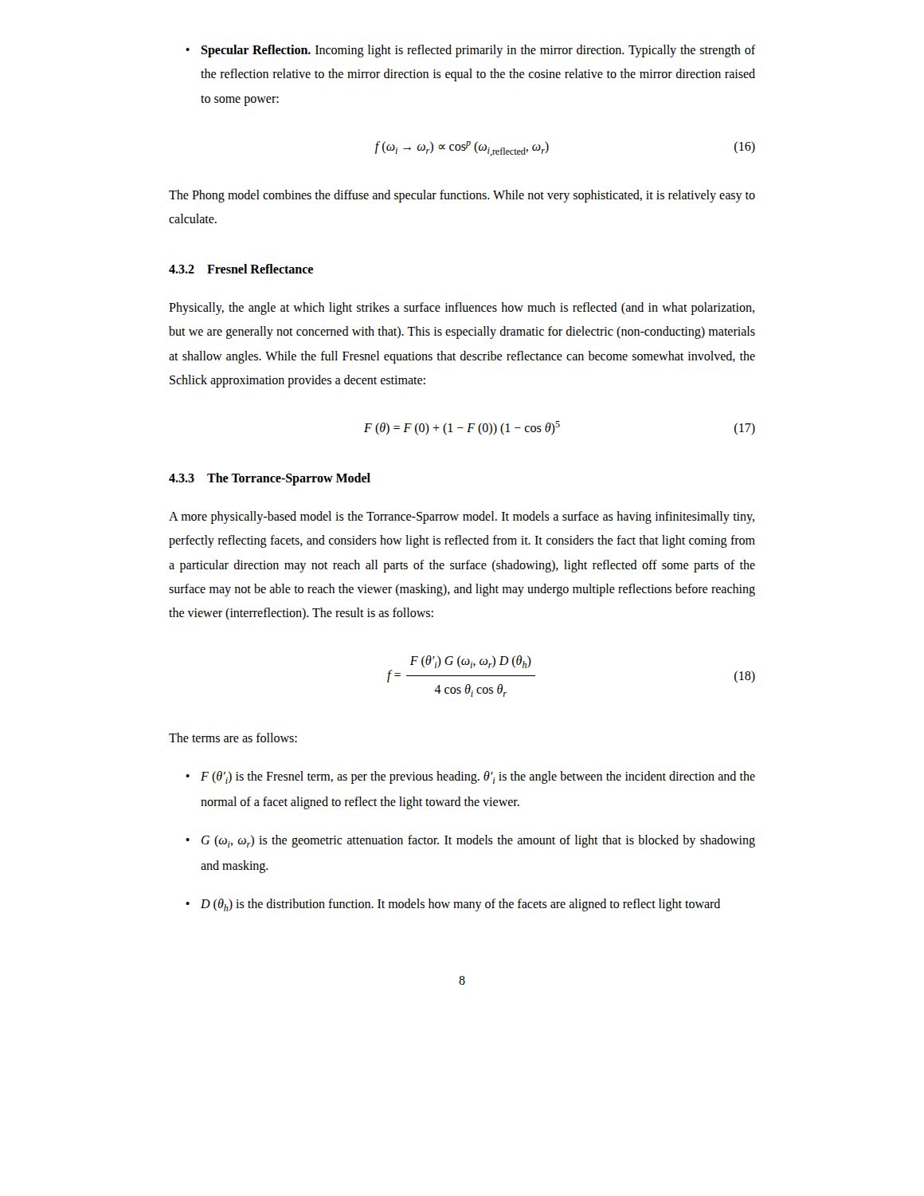Specular Reflection. Incoming light is reflected primarily in the mirror direction. Typically the strength of the reflection relative to the mirror direction is equal to the the cosine relative to the mirror direction raised to some power:
f (ωi → ωr) ∝ cosp (ωi,reflected, ωr) (16)
The Phong model combines the diffuse and specular functions. While not very sophisticated, it is relatively easy to calculate.
4.3.2 Fresnel Reflectance
Physically, the angle at which light strikes a surface influences how much is reflected (and in what polarization, but we are generally not concerned with that). This is especially dramatic for dielectric (non-conducting) materials at shallow angles. While the full Fresnel equations that describe reflectance can become somewhat involved, the Schlick approximation provides a decent estimate:
F (θ) = F (0) + (1 − F (0)) (1 − cos θ)5 (17)
4.3.3 The Torrance-Sparrow Model
A more physically-based model is the Torrance-Sparrow model. It models a surface as having infinitesimally tiny, perfectly reflecting facets, and considers how light is reflected from it. It considers the fact that light coming from a particular direction may not reach all parts of the surface (shadowing), light reflected off some parts of the surface may not be able to reach the viewer (masking), and light may undergo multiple reflections before reaching the viewer (interreflection). The result is as follows:
f = F (θ′i) G (ωi, ωr) D (θh) 4 cos θi cos θr (18)
The terms are as follows:
F (θ′i) is the Fresnel term, as per the previous heading. θ′i is the angle between the incident direction and the normal of a facet aligned to reflect the light toward the viewer.
G (ωi, ωr) is the geometric attenuation factor. It models the amount of light that is blocked by shadowing and masking.
D (θh) is the distribution function. It models how many of the facets are aligned to reflect light toward
8